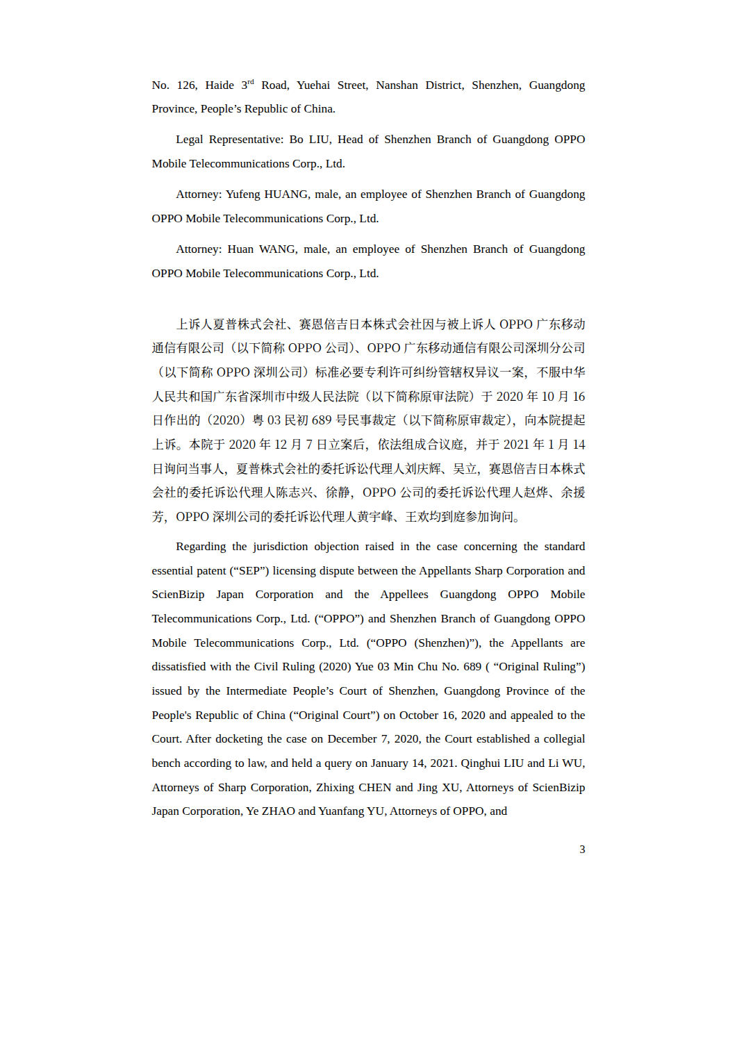No. 126, Haide 3rd Road, Yuehai Street, Nanshan District, Shenzhen, Guangdong Province, People’s Republic of China.
Legal Representative: Bo LIU, Head of Shenzhen Branch of Guangdong OPPO Mobile Telecommunications Corp., Ltd.
Attorney: Yufeng HUANG, male, an employee of Shenzhen Branch of Guangdong OPPO Mobile Telecommunications Corp., Ltd.
Attorney: Huan WANG, male, an employee of Shenzhen Branch of Guangdong OPPO Mobile Telecommunications Corp., Ltd.
上诉人夏普株式会社、赛恩倍吉日本株式会社因与被上诉人 OPPO 广东移动通信有限公司（以下简称 OPPO 公司）、OPPO 广东移动通信有限公司深圳分公司（以下简称 OPPO 深圳公司）标准必要专利许可纠纷管辖权异议一案，不服中华人民共和国广东省深圳市中级人民法院（以下简称原审法院）于 2020 年 10 月 16 日作出的（2020）粤 03 民初 689 号民事裁定（以下简称原审裁定），向本院提起上诉。本院于 2020 年 12 月 7 日立案后，依法组成合议庭，并于 2021 年 1 月 14 日询问当事人，夏普株式会社的委托诉讼代理人刘庆辉、吴立，赛恩倍吉日本株式会社的委托诉讼代理人陈志兴、徐静，OPPO 公司的委托诉讼代理人赵烨、余援芳，OPPO 深圳公司的委托诉讼代理人黄宇峰、王欢均到庭参加询问。
Regarding the jurisdiction objection raised in the case concerning the standard essential patent (“SEP”) licensing dispute between the Appellants Sharp Corporation and ScienBizip Japan Corporation and the Appellees Guangdong OPPO Mobile Telecommunications Corp., Ltd. (“OPPO”) and Shenzhen Branch of Guangdong OPPO Mobile Telecommunications Corp., Ltd. (“OPPO (Shenzhen)”), the Appellants are dissatisfied with the Civil Ruling (2020) Yue 03 Min Chu No. 689 ( “Original Ruling”) issued by the Intermediate People’s Court of Shenzhen, Guangdong Province of the People's Republic of China (“Original Court”) on October 16, 2020 and appealed to the Court. After docketing the case on December 7, 2020, the Court established a collegial bench according to law, and held a query on January 14, 2021. Qinghui LIU and Li WU, Attorneys of Sharp Corporation, Zhixing CHEN and Jing XU, Attorneys of ScienBizip Japan Corporation, Ye ZHAO and Yuanfang YU, Attorneys of OPPO, and
3